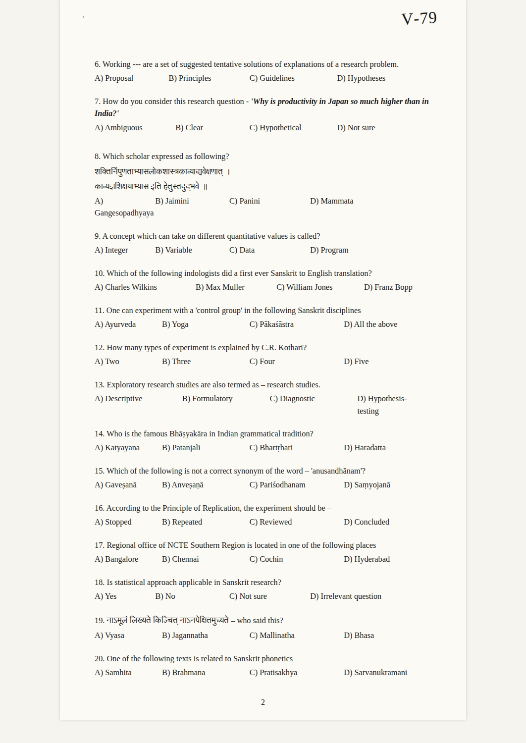'
V‑79
6. Working --- are a set of suggested tentative solutions of explanations of a research problem.
A) Proposal
B) Principles
C) Guidelines
D) Hypotheses
7. How do you consider this research question - 'Why is productivity in Japan so much higher than in India?'
A) Ambiguous
B) Clear
C) Hypothetical
D) Not sure
8. Which scholar expressed as following?
शक्तिर्निपुणताभ्यासलोकशास्त्रकाव्याद्यवेक्षणात् ।
काव्यज्ञशिक्षयाभ्यास इति हेतुस्तदुद्भवे ॥
A) Gangesopadhyaya
B) Jaimini
C) Panini
D) Mammata
9. A concept which can take on different quantitative values is called?
A) Integer
B) Variable
C) Data
D) Program
10. Which of the following indologists did a first ever Sanskrit to English translation?
A) Charles Wilkins
B) Max Muller
C) William Jones
D) Franz Bopp
11. One can experiment with a 'control group' in the following Sanskrit disciplines
A) Ayurveda
B) Yoga
C) Pākaśāstra
D) All the above
12. How many types of experiment is explained by C.R. Kothari?
A) Two
B) Three
C) Four
D) Five
13. Exploratory research studies are also termed as – research studies.
A) Descriptive
B) Formulatory
C) Diagnostic
D) Hypothesis-testing
14. Who is the famous Bhāṣyakāra in Indian grammatical tradition?
A) Katyayana
B) Patanjali
C) Bhartṛhari
D) Haradatta
15. Which of the following is not a correct synonym of the word – 'anusandhānam'?
A) Gaveṣanā
B) Anveṣaṇā
C) Pariśodhanam
D) Saṃyojanā
16. According to the Principle of Replication, the experiment should be –
A) Stopped
B) Repeated
C) Reviewed
D) Concluded
17. Regional office of NCTE Southern Region is located in one of the following places
A) Bangalore
B) Chennai
C) Cochin
D) Hyderabad
18. Is statistical approach applicable in Sanskrit research?
A) Yes
B) No
C) Not sure
D) Irrelevant question
19. नाऽमूलं लिख्यते किञ्चित् नाऽनपेक्षितमुच्यते – who said this?
A) Vyasa
B) Jagannatha
C) Mallinatha
D) Bhasa
20. One of the following texts is related to Sanskrit phonetics
A) Samhita
B) Brahmana
C) Pratisakhya
D) Sarvanukramani
2